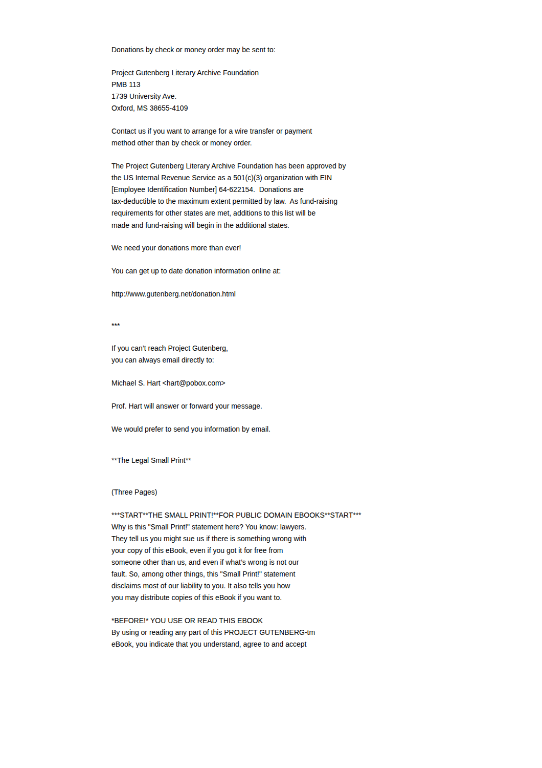Donations by check or money order may be sent to:
Project Gutenberg Literary Archive Foundation
PMB 113
1739 University Ave.
Oxford, MS 38655-4109
Contact us if you want to arrange for a wire transfer or payment
method other than by check or money order.
The Project Gutenberg Literary Archive Foundation has been approved by
the US Internal Revenue Service as a 501(c)(3) organization with EIN
[Employee Identification Number] 64-622154. Donations are
tax-deductible to the maximum extent permitted by law. As fund-raising
requirements for other states are met, additions to this list will be
made and fund-raising will begin in the additional states.
We need your donations more than ever!
You can get up to date donation information online at:
http://www.gutenberg.net/donation.html
***
If you can’t reach Project Gutenberg,
you can always email directly to:
Michael S. Hart <hart@pobox.com>
Prof. Hart will answer or forward your message.
We would prefer to send you information by email.
**The Legal Small Print**
(Three Pages)
***START**THE SMALL PRINT!**FOR PUBLIC DOMAIN EBOOKS**START***
Why is this "Small Print!" statement here? You know: lawyers.
They tell us you might sue us if there is something wrong with
your copy of this eBook, even if you got it for free from
someone other than us, and even if what’s wrong is not our
fault. So, among other things, this "Small Print!" statement
disclaims most of our liability to you. It also tells you how
you may distribute copies of this eBook if you want to.
*BEFORE!* YOU USE OR READ THIS EBOOK
By using or reading any part of this PROJECT GUTENBERG-tm
eBook, you indicate that you understand, agree to and accept